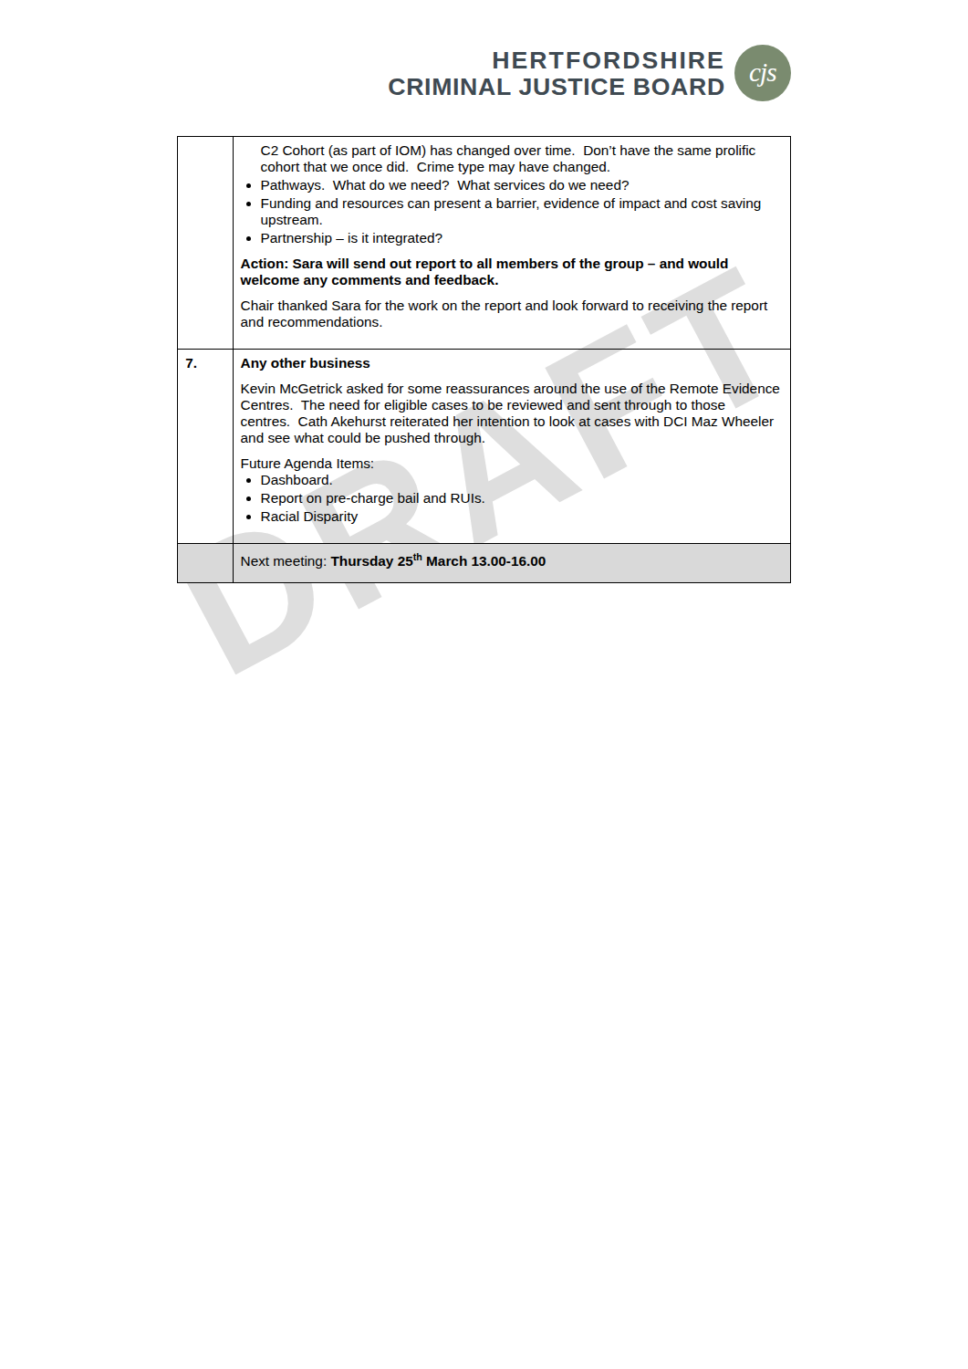DRAFT
HERTFORDSHIRE
CRIMINAL JUSTICE BOARD
cjs
| | C2 Cohort (as part of IOM) has changed over time. Don’t have the same prolific cohort that we once did. Crime type may have changed. Pathways. What do we need? What services do we need? Funding and resources can present a barrier, evidence of impact and cost saving upstream. Partnership – is it integrated? Action: Sara will send out report to all members of the group – and would welcome any comments and feedback. Chair thanked Sara for the work on the report and look forward to receiving the report and recommendations. |
| 7. | Any other business Kevin McGetrick asked for some reassurances around the use of the Remote Evidence Centres. The need for eligible cases to be reviewed and sent through to those centres. Cath Akehurst reiterated her intention to look at cases with DCI Maz Wheeler and see what could be pushed through. Future Agenda Items: Dashboard. Report on pre-charge bail and RUIs. Racial Disparity |
| | Next meeting: Thursday 25 th March 13.00-16.00 |